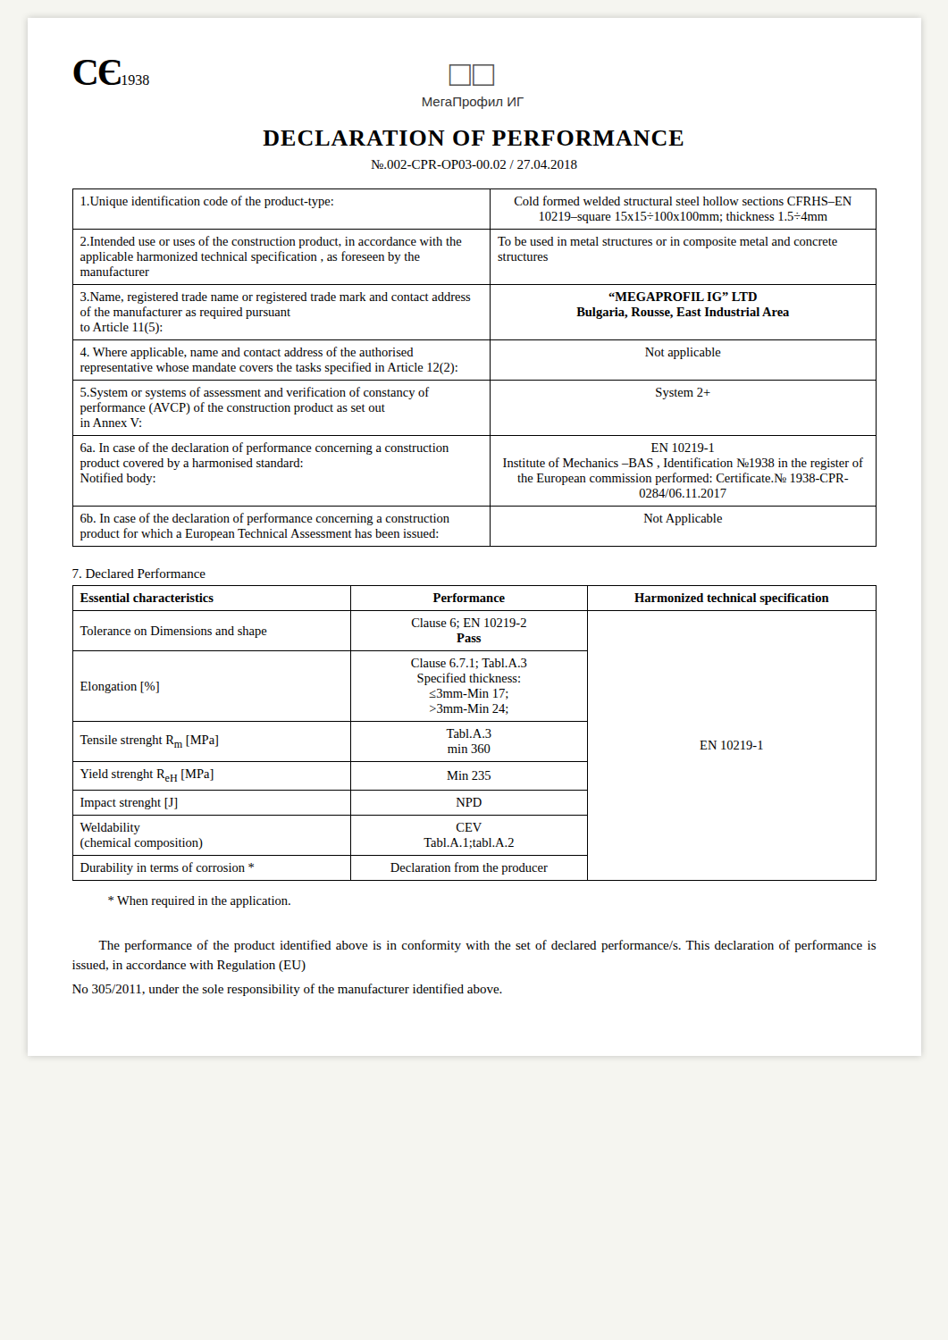CЄ1938
□□
МегаПрофил ИГ
DECLARATION OF PERFORMANCE
№.002-CPR-OP03-00.02 / 27.04.2018
| 1.Unique identification code of the product-type: | Cold formed welded structural steel hollow sections CFRHS–EN 10219–square 15x15÷100x100mm; thickness 1.5÷4mm |
| 2.Intended use or uses of the construction product, in accordance with the applicable harmonized technical specification , as foreseen by the manufacturer | To be used in metal structures or in composite metal and concrete structures |
| 3.Name, registered trade name or registered trade mark and contact address of the manufacturer as required pursuant to Article 11(5): | “MEGAPROFIL IG” LTD Bulgaria, Rousse, East Industrial Area |
| 4. Where applicable, name and contact address of the authorised representative whose mandate covers the tasks specified in Article 12(2): | Not applicable |
| 5.System or systems of assessment and verification of constancy of performance (AVCP) of the construction product as set out in Annex V: | System 2+ |
| 6a. In case of the declaration of performance concerning a construction product covered by a harmonised standard: Notified body: | EN 10219-1 Institute of Mechanics –BAS , Identification №1938 in the register of the European commission performed: Certificate.№ 1938-CPR-0284/06.11.2017 |
| 6b. In case of the declaration of performance concerning a construction product for which a European Technical Assessment has been issued: | Not Applicable |
7. Declared Performance
| Essential characteristics | Performance | Harmonized technical specification |
| --- | --- | --- |
| Tolerance on Dimensions and shape | Clause 6; EN 10219-2 Pass | EN 10219-1 |
| Elongation [%] | Clause 6.7.1; Tabl.A.3 Specified thickness: ≤3mm-Min 17; >3mm-Min 24; |
| Tensile strenght R m [MPa] | Tabl.A.3 min 360 |
| Yield strenght R eH [MPa] | Min 235 |
| Impact strenght [J] | NPD |
| Weldability (chemical composition) | CEV Tabl.A.1;tabl.A.2 |
| Durability in terms of corrosion * | Declaration from the producer |
* When required in the application.
The performance of the product identified above is in conformity with the set of declared performance/s. This declaration of performance is issued, in accordance with Regulation (EU)
No 305/2011, under the sole responsibility of the manufacturer identified above.